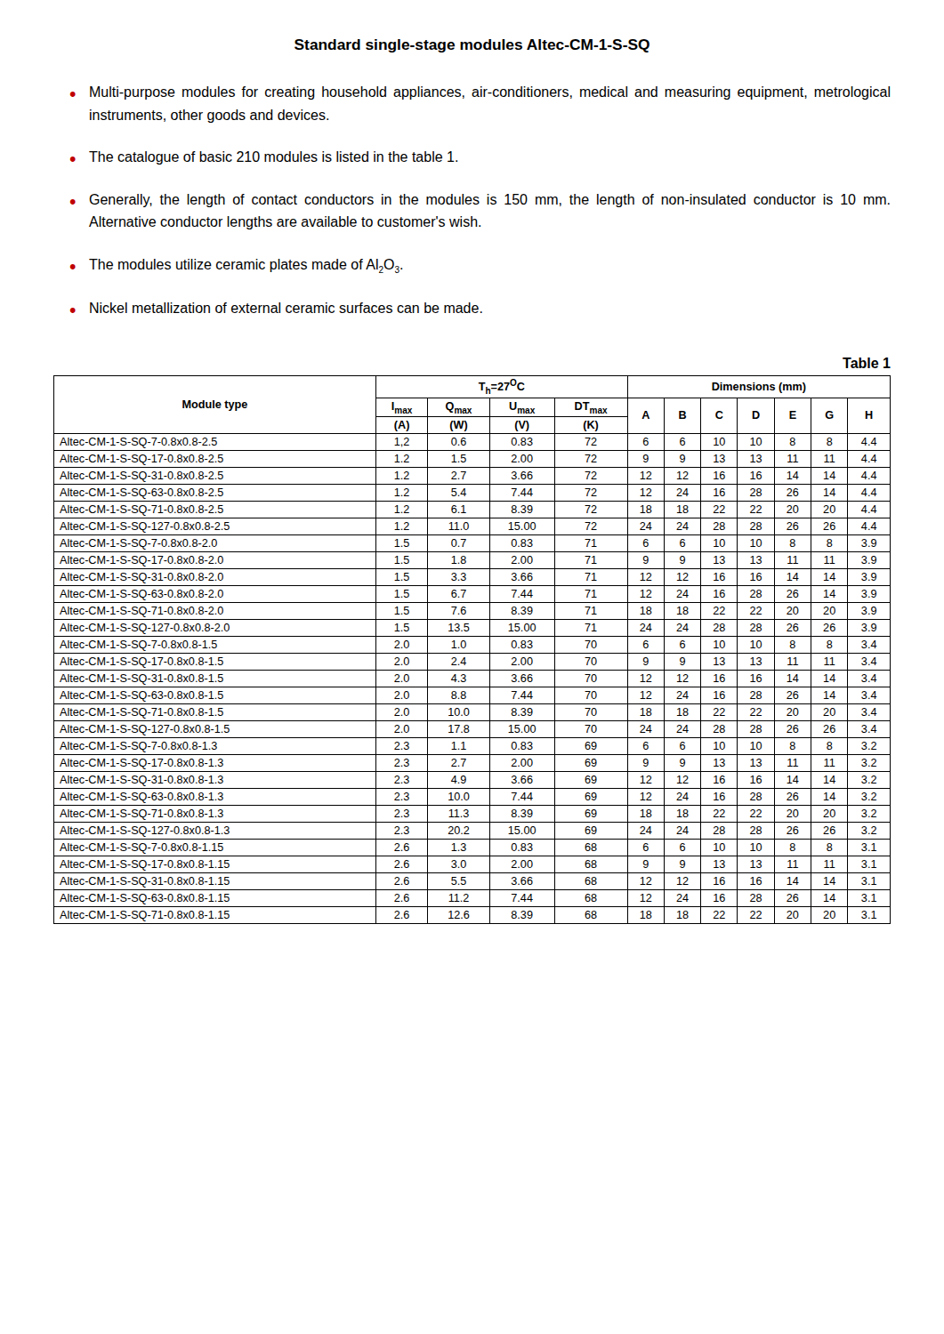Standard single-stage modules Altec-CM-1-S-SQ
Multi-purpose modules for creating household appliances, air-conditioners, medical and measuring equipment, metrological instruments, other goods and devices.
The catalogue of basic 210 modules is listed in the table 1.
Generally, the length of contact conductors in the modules is 150 mm, the length of non-insulated conductor is 10 mm. Alternative conductor lengths are available to customer's wish.
The modules utilize ceramic plates made of Al2O3.
Nickel metallization of external ceramic surfaces can be made.
Table 1
| Module type | T h =27 O C | Dimensions (mm) |
| --- | --- | --- |
| I max | Q max | U max | DT max | A | B | C | D | E | G | H |
| (A) | (W) | (V) | (K) |
| Altec-CM-1-S-SQ-7-0.8x0.8-2.5 | 1,2 | 0.6 | 0.83 | 72 | 6 | 6 | 10 | 10 | 8 | 8 | 4.4 |
| Altec-CM-1-S-SQ-17-0.8x0.8-2.5 | 1.2 | 1.5 | 2.00 | 72 | 9 | 9 | 13 | 13 | 11 | 11 | 4.4 |
| Altec-CM-1-S-SQ-31-0.8x0.8-2.5 | 1.2 | 2.7 | 3.66 | 72 | 12 | 12 | 16 | 16 | 14 | 14 | 4.4 |
| Altec-CM-1-S-SQ-63-0.8x0.8-2.5 | 1.2 | 5.4 | 7.44 | 72 | 12 | 24 | 16 | 28 | 26 | 14 | 4.4 |
| Altec-CM-1-S-SQ-71-0.8x0.8-2.5 | 1.2 | 6.1 | 8.39 | 72 | 18 | 18 | 22 | 22 | 20 | 20 | 4.4 |
| Altec-CM-1-S-SQ-127-0.8x0.8-2.5 | 1.2 | 11.0 | 15.00 | 72 | 24 | 24 | 28 | 28 | 26 | 26 | 4.4 |
| Altec-CM-1-S-SQ-7-0.8x0.8-2.0 | 1.5 | 0.7 | 0.83 | 71 | 6 | 6 | 10 | 10 | 8 | 8 | 3.9 |
| Altec-CM-1-S-SQ-17-0.8x0.8-2.0 | 1.5 | 1.8 | 2.00 | 71 | 9 | 9 | 13 | 13 | 11 | 11 | 3.9 |
| Altec-CM-1-S-SQ-31-0.8x0.8-2.0 | 1.5 | 3.3 | 3.66 | 71 | 12 | 12 | 16 | 16 | 14 | 14 | 3.9 |
| Altec-CM-1-S-SQ-63-0.8x0.8-2.0 | 1.5 | 6.7 | 7.44 | 71 | 12 | 24 | 16 | 28 | 26 | 14 | 3.9 |
| Altec-CM-1-S-SQ-71-0.8x0.8-2.0 | 1.5 | 7.6 | 8.39 | 71 | 18 | 18 | 22 | 22 | 20 | 20 | 3.9 |
| Altec-CM-1-S-SQ-127-0.8x0.8-2.0 | 1.5 | 13.5 | 15.00 | 71 | 24 | 24 | 28 | 28 | 26 | 26 | 3.9 |
| Altec-CM-1-S-SQ-7-0.8x0.8-1.5 | 2.0 | 1.0 | 0.83 | 70 | 6 | 6 | 10 | 10 | 8 | 8 | 3.4 |
| Altec-CM-1-S-SQ-17-0.8x0.8-1.5 | 2.0 | 2.4 | 2.00 | 70 | 9 | 9 | 13 | 13 | 11 | 11 | 3.4 |
| Altec-CM-1-S-SQ-31-0.8x0.8-1.5 | 2.0 | 4.3 | 3.66 | 70 | 12 | 12 | 16 | 16 | 14 | 14 | 3.4 |
| Altec-CM-1-S-SQ-63-0.8x0.8-1.5 | 2.0 | 8.8 | 7.44 | 70 | 12 | 24 | 16 | 28 | 26 | 14 | 3.4 |
| Altec-CM-1-S-SQ-71-0.8x0.8-1.5 | 2.0 | 10.0 | 8.39 | 70 | 18 | 18 | 22 | 22 | 20 | 20 | 3.4 |
| Altec-CM-1-S-SQ-127-0.8x0.8-1.5 | 2.0 | 17.8 | 15.00 | 70 | 24 | 24 | 28 | 28 | 26 | 26 | 3.4 |
| Altec-CM-1-S-SQ-7-0.8x0.8-1.3 | 2.3 | 1.1 | 0.83 | 69 | 6 | 6 | 10 | 10 | 8 | 8 | 3.2 |
| Altec-CM-1-S-SQ-17-0.8x0.8-1.3 | 2.3 | 2.7 | 2.00 | 69 | 9 | 9 | 13 | 13 | 11 | 11 | 3.2 |
| Altec-CM-1-S-SQ-31-0.8x0.8-1.3 | 2.3 | 4.9 | 3.66 | 69 | 12 | 12 | 16 | 16 | 14 | 14 | 3.2 |
| Altec-CM-1-S-SQ-63-0.8x0.8-1.3 | 2.3 | 10.0 | 7.44 | 69 | 12 | 24 | 16 | 28 | 26 | 14 | 3.2 |
| Altec-CM-1-S-SQ-71-0.8x0.8-1.3 | 2.3 | 11.3 | 8.39 | 69 | 18 | 18 | 22 | 22 | 20 | 20 | 3.2 |
| Altec-CM-1-S-SQ-127-0.8x0.8-1.3 | 2.3 | 20.2 | 15.00 | 69 | 24 | 24 | 28 | 28 | 26 | 26 | 3.2 |
| Altec-CM-1-S-SQ-7-0.8x0.8-1.15 | 2.6 | 1.3 | 0.83 | 68 | 6 | 6 | 10 | 10 | 8 | 8 | 3.1 |
| Altec-CM-1-S-SQ-17-0.8x0.8-1.15 | 2.6 | 3.0 | 2.00 | 68 | 9 | 9 | 13 | 13 | 11 | 11 | 3.1 |
| Altec-CM-1-S-SQ-31-0.8x0.8-1.15 | 2.6 | 5.5 | 3.66 | 68 | 12 | 12 | 16 | 16 | 14 | 14 | 3.1 |
| Altec-CM-1-S-SQ-63-0.8x0.8-1.15 | 2.6 | 11.2 | 7.44 | 68 | 12 | 24 | 16 | 28 | 26 | 14 | 3.1 |
| Altec-CM-1-S-SQ-71-0.8x0.8-1.15 | 2.6 | 12.6 | 8.39 | 68 | 18 | 18 | 22 | 22 | 20 | 20 | 3.1 |